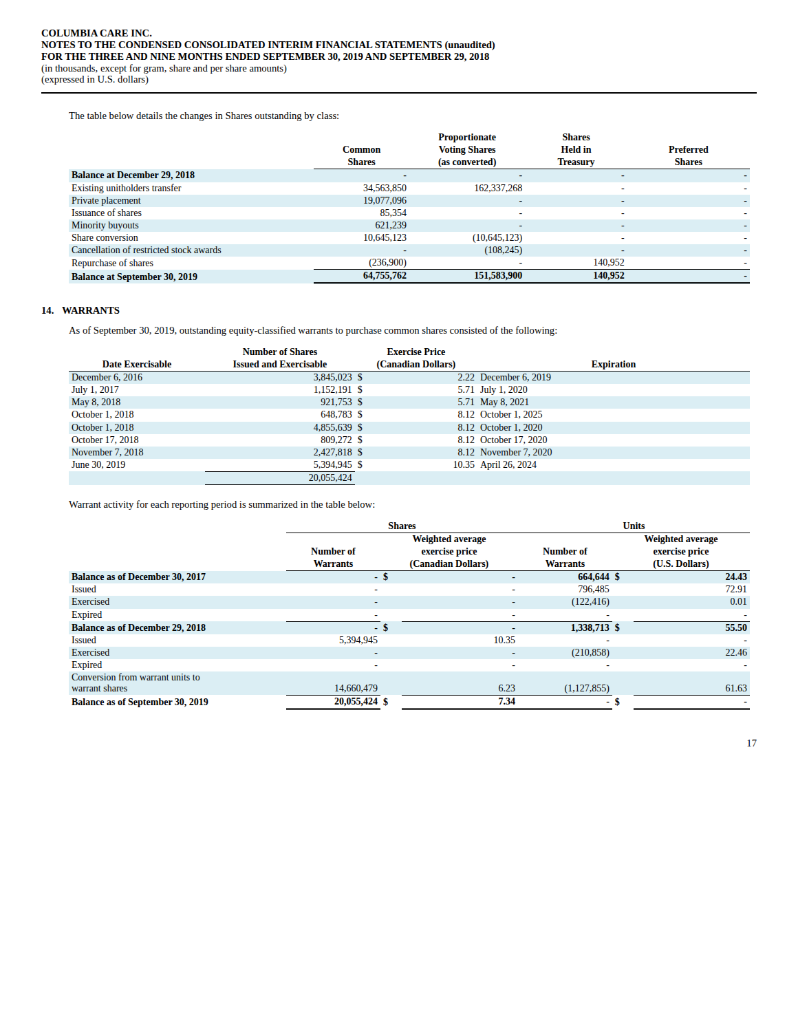COLUMBIA CARE INC.
NOTES TO THE CONDENSED CONSOLIDATED INTERIM FINANCIAL STATEMENTS (unaudited)
FOR THE THREE AND NINE MONTHS ENDED SEPTEMBER 30, 2019 AND SEPTEMBER 29, 2018
(in thousands, except for gram, share and per share amounts)
(expressed in U.S. dollars)
The table below details the changes in Shares outstanding by class:
| | | Proportionate | Shares | |
| --- | --- | --- | --- | --- |
| | Common | Voting Shares | Held in | Preferred |
| | Shares | (as converted) | Treasury | Shares |
| Balance at December 29, 2018 | - | - | - | - |
| Existing unitholders transfer | 34,563,850 | 162,337,268 | - | - |
| Private placement | 19,077,096 | - | - | - |
| Issuance of shares | 85,354 | - | - | - |
| Minority buyouts | 621,239 | - | - | - |
| Share conversion | 10,645,123 | (10,645,123) | - | - |
| Cancellation of restricted stock awards | - | (108,245) | - | - |
| Repurchase of shares | (236,900) | - | 140,952 | - |
| Balance at September 30, 2019 | 64,755,762 | 151,583,900 | 140,952 | - |
14. WARRANTS
As of September 30, 2019, outstanding equity-classified warrants to purchase common shares consisted of the following:
| | Number of Shares | Exercise Price | |
| --- | --- | --- | --- |
| Date Exercisable | Issued and Exercisable | (Canadian Dollars) | Expiration |
| December 6, 2016 | 3,845,023 | $ | 2.22 | December 6, 2019 |
| July 1, 2017 | 1,152,191 | $ | 5.71 | July 1, 2020 |
| May 8, 2018 | 921,753 | $ | 5.71 | May 8, 2021 |
| October 1, 2018 | 648,783 | $ | 8.12 | October 1, 2025 |
| October 1, 2018 | 4,855,639 | $ | 8.12 | October 1, 2020 |
| October 17, 2018 | 809,272 | $ | 8.12 | October 17, 2020 |
| November 7, 2018 | 2,427,818 | $ | 8.12 | November 7, 2020 |
| June 30, 2019 | 5,394,945 | $ | 10.35 | April 26, 2024 |
| | 20,055,424 | | | |
Warrant activity for each reporting period is summarized in the table below:
| | Shares | Units |
| --- | --- | --- |
| | | Weighted average | | Weighted average |
| | Number of | exercise price | Number of | exercise price |
| | Warrants | (Canadian Dollars) | Warrants | (U.S. Dollars) |
| Balance as of December 30, 2017 | - | $ | - | 664,644 | $ | 24.43 |
| Issued | - | | - | 796,485 | | 72.91 |
| Exercised | - | | - | (122,416) | | 0.01 |
| Expired | - | | - | - | | - |
| Balance as of December 29, 2018 | - | $ | - | 1,338,713 | $ | 55.50 |
| Issued | 5,394,945 | | 10.35 | - | | - |
| Exercised | - | | - | (210,858) | | 22.46 |
| Expired | - | | - | - | | - |
| Conversion from warrant units to warrant shares | 14,660,479 | | 6.23 | (1,127,855) | | 61.63 |
| Balance as of September 30, 2019 | 20,055,424 | $ | 7.34 | - | $ | - |
17